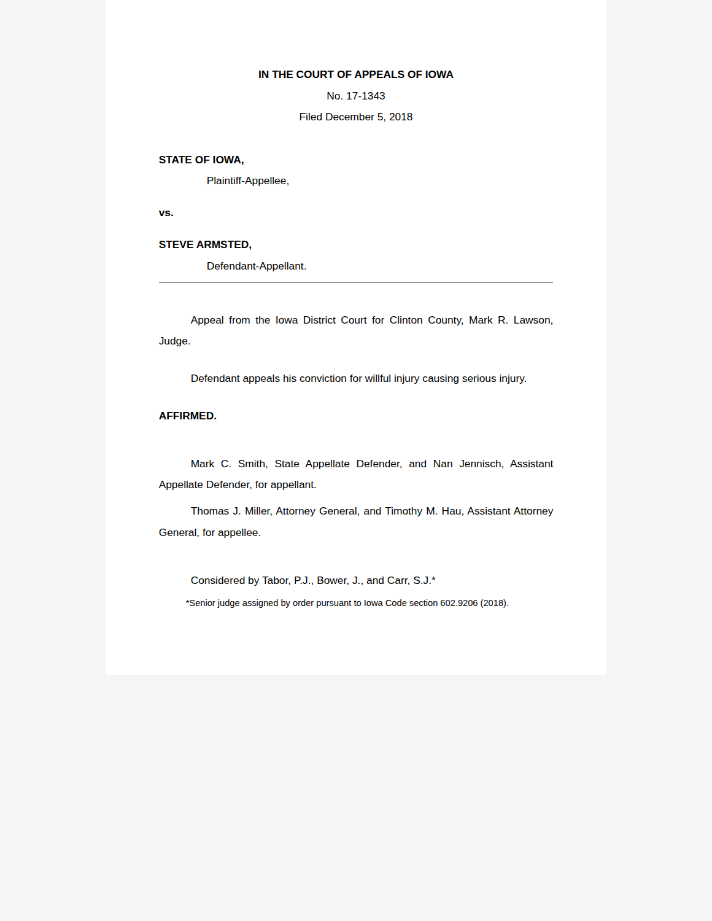IN THE COURT OF APPEALS OF IOWA
No. 17-1343
Filed December 5, 2018
STATE OF IOWA,
Plaintiff-Appellee,
vs.
STEVE ARMSTED,
Defendant-Appellant.
Appeal from the Iowa District Court for Clinton County, Mark R. Lawson, Judge.
Defendant appeals his conviction for willful injury causing serious injury.
AFFIRMED.
Mark C. Smith, State Appellate Defender, and Nan Jennisch, Assistant Appellate Defender, for appellant.
Thomas J. Miller, Attorney General, and Timothy M. Hau, Assistant Attorney General, for appellee.
Considered by Tabor, P.J., Bower, J., and Carr, S.J.*
*Senior judge assigned by order pursuant to Iowa Code section 602.9206 (2018).